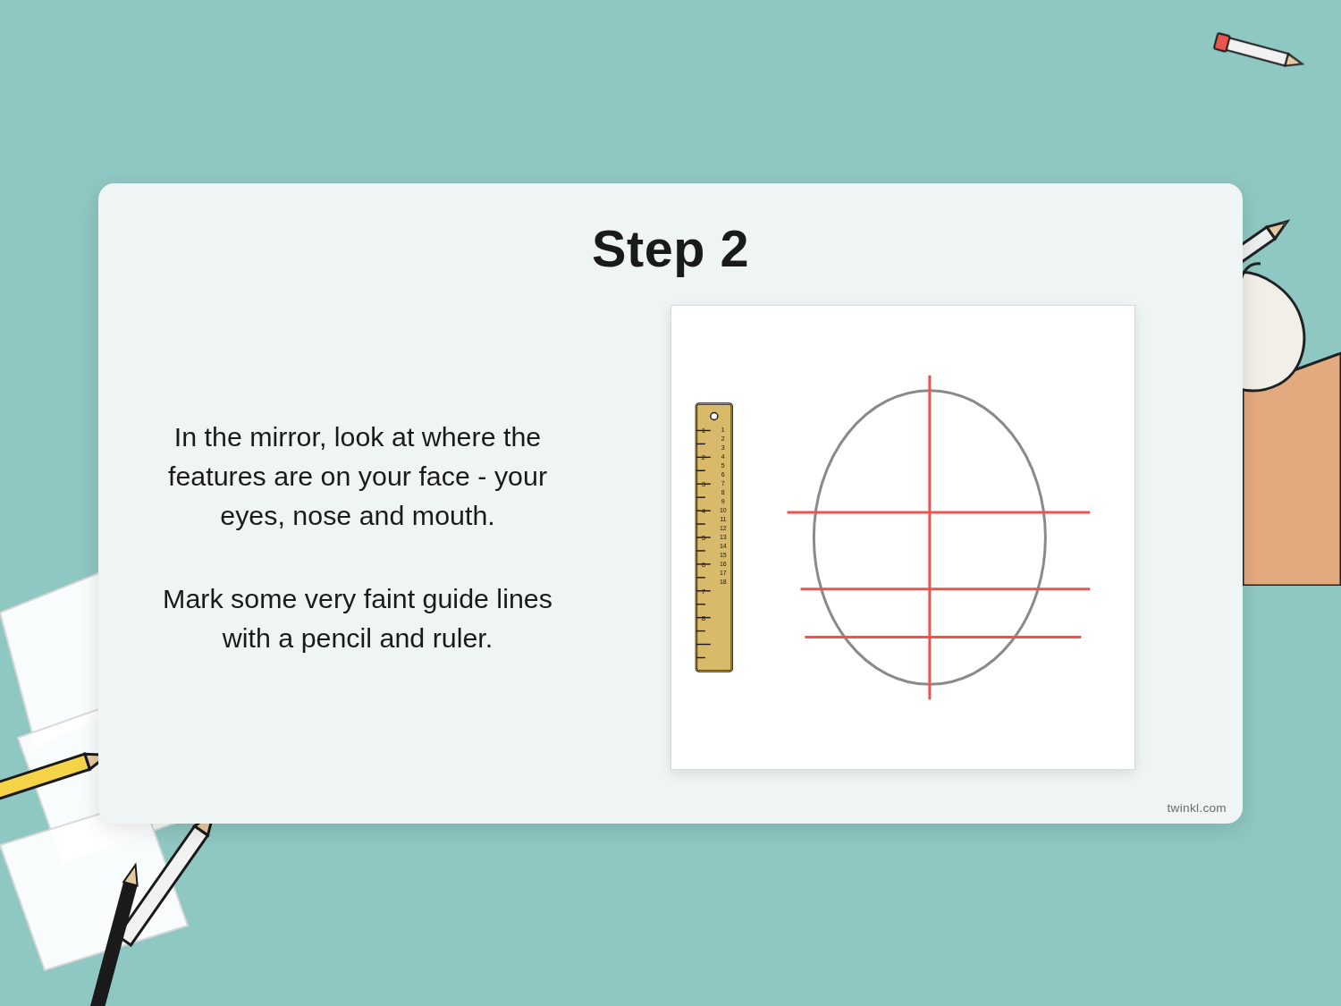Step 2
In the mirror, look at where the features are on your face - your eyes, nose and mouth.
Mark some very faint guide lines with a pencil and ruler.
Face outline with guide lines and ruler An oval head shape drawn in grey. A vertical grey centre line runs through it. Three horizontal red guide lines cross the oval, marking the positions of the eyes, nose and mouth. A wooden ruler is positioned vertically on the left. 1 2 3 4 5 6 7 8 1 2 3 4 5 6 7 8 9 10 11 12 13 14 15 16 17 18
twinkl.com